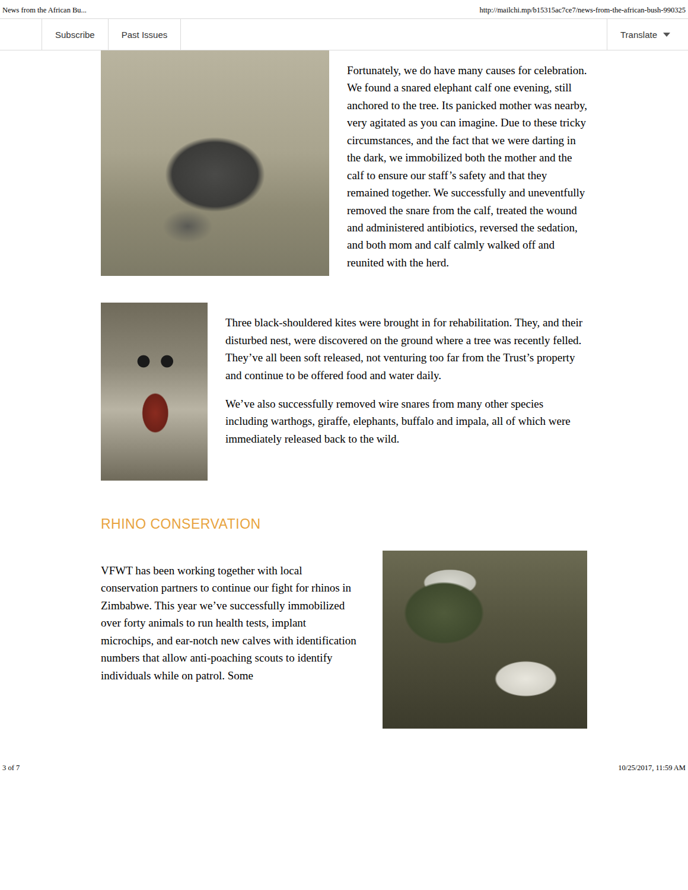News from the African Bu...
http://mailchi.mp/b15315ac7ce7/news-from-the-african-bush-990325
Subscribe
Past Issues
Translate
Fortunately, we do have many causes for celebration. We found a snared elephant calf one evening, still anchored to the tree. Its panicked mother was nearby, very agitated as you can imagine. Due to these tricky circumstances, and the fact that we were darting in the dark, we immobilized both the mother and the calf to ensure our staff’s safety and that they remained together. We successfully and uneventfully removed the snare from the calf, treated the wound and administered antibiotics, reversed the sedation, and both mom and calf calmly walked off and reunited with the herd.
Three black-shouldered kites were brought in for rehabilitation. They, and their disturbed nest, were discovered on the ground where a tree was recently felled. They’ve all been soft released, not venturing too far from the Trust’s property and continue to be offered food and water daily.
We’ve also successfully removed wire snares from many other species including warthogs, giraffe, elephants, buffalo and impala, all of which were immediately released back to the wild.
RHINO CONSERVATION
VFWT has been working together with local conservation partners to continue our fight for rhinos in Zimbabwe. This year we’ve successfully immobilized over forty animals to run health tests, implant microchips, and ear-notch new calves with identification numbers that allow anti-poaching scouts to identify individuals while on patrol. Some
3 of 7
10/25/2017, 11:59 AM